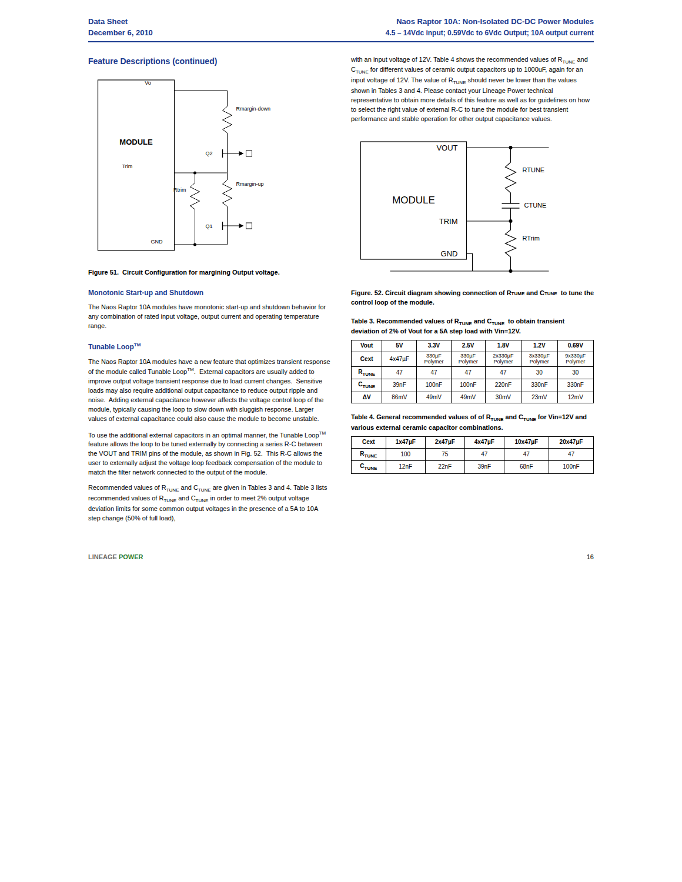Data Sheet
Naos Raptor 10A: Non-Isolated DC-DC Power Modules
December 6, 2010
4.5 – 14Vdc input; 0.59Vdc to 6Vdc Output; 10A output current
Feature Descriptions (continued)
MODULE Vo Rmargin-down Q2 Trim Rmargin-up Rtrim Q1 GND
Figure 51. Circuit Configuration for margining Output voltage.
Monotonic Start-up and Shutdown
The Naos Raptor 10A modules have monotonic start-up and shutdown behavior for any combination of rated input voltage, output current and operating temperature range.
Tunable LoopTM
The Naos Raptor 10A modules have a new feature that optimizes transient response of the module called Tunable LoopTM. External capacitors are usually added to improve output voltage transient response due to load current changes. Sensitive loads may also require additional output capacitance to reduce output ripple and noise. Adding external capacitance however affects the voltage control loop of the module, typically causing the loop to slow down with sluggish response. Larger values of external capacitance could also cause the module to become unstable.
To use the additional external capacitors in an optimal manner, the Tunable LoopTM feature allows the loop to be tuned externally by connecting a series R-C between the VOUT and TRIM pins of the module, as shown in Fig. 52. This R-C allows the user to externally adjust the voltage loop feedback compensation of the module to match the filter network connected to the output of the module.
Recommended values of RTUNE and CTUNE are given in Tables 3 and 4. Table 3 lists recommended values of RTUNE and CTUNE in order to meet 2% output voltage deviation limits for some common output voltages in the presence of a 5A to 10A step change (50% of full load),
with an input voltage of 12V. Table 4 shows the recommended values of RTUNE and CTUNE for different values of ceramic output capacitors up to 1000uF, again for an input voltage of 12V. The value of RTUNE should never be lower than the values shown in Tables 3 and 4. Please contact your Lineage Power technical representative to obtain more details of this feature as well as for guidelines on how to select the right value of external R-C to tune the module for best transient performance and stable operation for other output capacitance values.
MODULE VOUT RTUNE CTUNE TRIM RTrim GND
Figure. 52. Circuit diagram showing connection of Rtume and Ctune to tune the control loop of the module.
Table 3. Recommended values of RTUNE and CTUNE to obtain transient deviation of 2% of Vout for a 5A step load with Vin=12V.
| Vout | 5V | 3.3V | 2.5V | 1.8V | 1.2V | 0.69V |
| --- | --- | --- | --- | --- | --- | --- |
| Cext | 4x47µF | 330µF Polymer | 330µF Polymer | 2x330µF Polymer | 3x330µF Polymer | 9x330µF Polymer |
| R TUNE | 47 | 47 | 47 | 47 | 30 | 30 |
| C TUNE | 39nF | 100nF | 100nF | 220nF | 330nF | 330nF |
| ΔV | 86mV | 49mV | 49mV | 30mV | 23mV | 12mV |
Table 4. General recommended values of of RTUNE and CTUNE for Vin=12V and various external ceramic capacitor combinations.
| Cext | 1x47µF | 2x47µF | 4x47µF | 10x47µF | 20x47µF |
| --- | --- | --- | --- | --- | --- |
| R TUNE | 100 | 75 | 47 | 47 | 47 |
| C TUNE | 12nF | 22nF | 39nF | 68nF | 100nF |
LINEAGE POWER
16